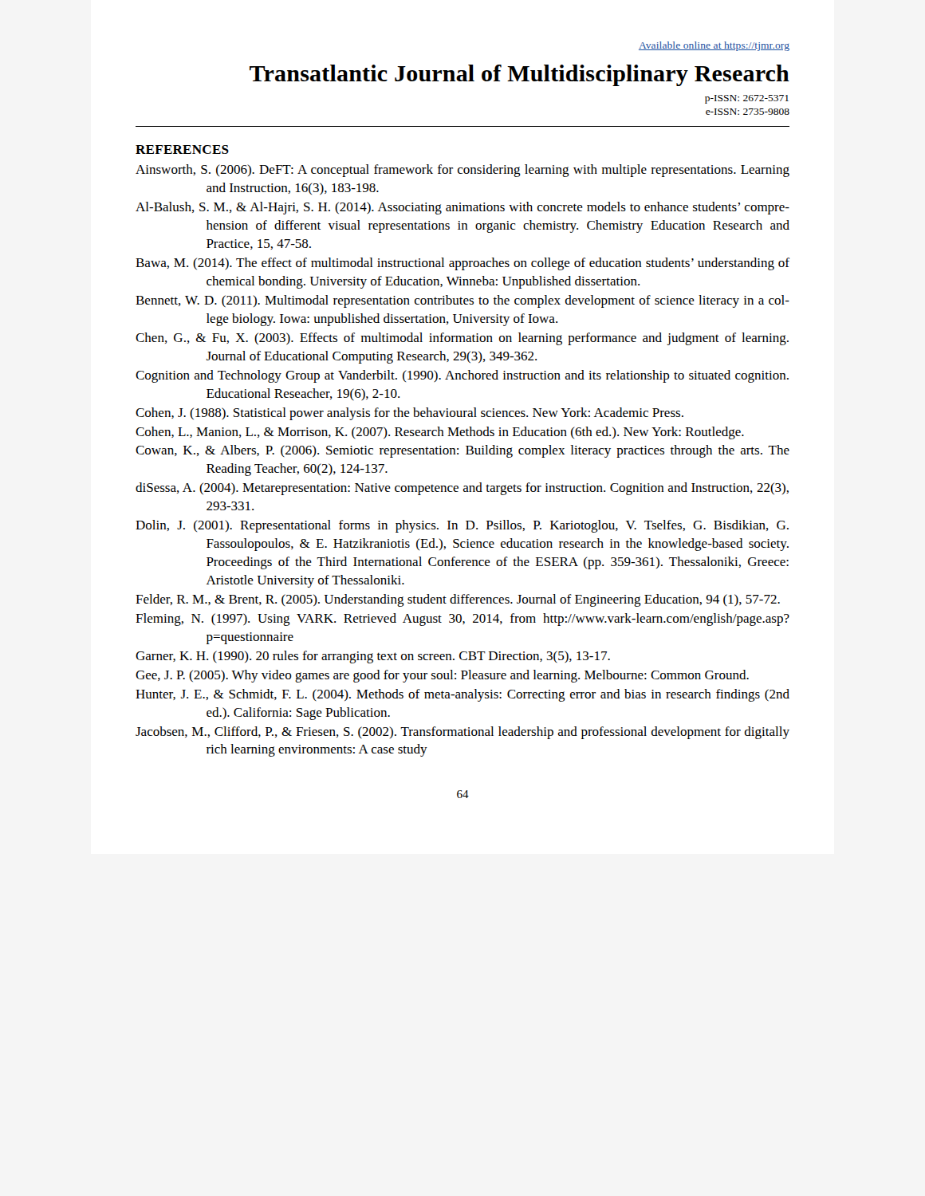Available online at https://tjmr.org
Transatlantic Journal of Multidisciplinary Research
p-ISSN: 2672-5371
e-ISSN: 2735-9808
REFERENCES
Ainsworth, S. (2006). DeFT: A conceptual framework for considering learning with multiple representations. Learning and Instruction, 16(3), 183-198.
Al-Balush, S. M., & Al-Hajri, S. H. (2014). Associating animations with concrete models to enhance students’ comprehension of different visual representations in organic chemistry. Chemistry Education Research and Practice, 15, 47-58.
Bawa, M. (2014). The effect of multimodal instructional approaches on college of education students’ understanding of chemical bonding. University of Education, Winneba: Unpublished dissertation.
Bennett, W. D. (2011). Multimodal representation contributes to the complex development of science literacy in a college biology. Iowa: unpublished dissertation, University of Iowa.
Chen, G., & Fu, X. (2003). Effects of multimodal information on learning performance and judgment of learning. Journal of Educational Computing Research, 29(3), 349-362.
Cognition and Technology Group at Vanderbilt. (1990). Anchored instruction and its relationship to situated cognition. Educational Reseacher, 19(6), 2-10.
Cohen, J. (1988). Statistical power analysis for the behavioural sciences. New York: Academic Press.
Cohen, L., Manion, L., & Morrison, K. (2007). Research Methods in Education (6th ed.). New York: Routledge.
Cowan, K., & Albers, P. (2006). Semiotic representation: Building complex literacy practices through the arts. The Reading Teacher, 60(2), 124-137.
diSessa, A. (2004). Metarepresentation: Native competence and targets for instruction. Cognition and Instruction, 22(3), 293-331.
Dolin, J. (2001). Representational forms in physics. In D. Psillos, P. Kariotoglou, V. Tselfes, G. Bisdikian, G. Fassoulopoulos, & E. Hatzikraniotis (Ed.), Science education research in the knowledge-based society. Proceedings of the Third International Conference of the ESERA (pp. 359-361). Thessaloniki, Greece: Aristotle University of Thessaloniki.
Felder, R. M., & Brent, R. (2005). Understanding student differences. Journal of Engineering Education, 94 (1), 57-72.
Fleming, N. (1997). Using VARK. Retrieved August 30, 2014, from http://www.vark-learn.com/english/page.asp?p=questionnaire
Garner, K. H. (1990). 20 rules for arranging text on screen. CBT Direction, 3(5), 13-17.
Gee, J. P. (2005). Why video games are good for your soul: Pleasure and learning. Melbourne: Common Ground.
Hunter, J. E., & Schmidt, F. L. (2004). Methods of meta-analysis: Correcting error and bias in research findings (2nd ed.). California: Sage Publication.
Jacobsen, M., Clifford, P., & Friesen, S. (2002). Transformational leadership and professional development for digitally rich learning environments: A case study
64